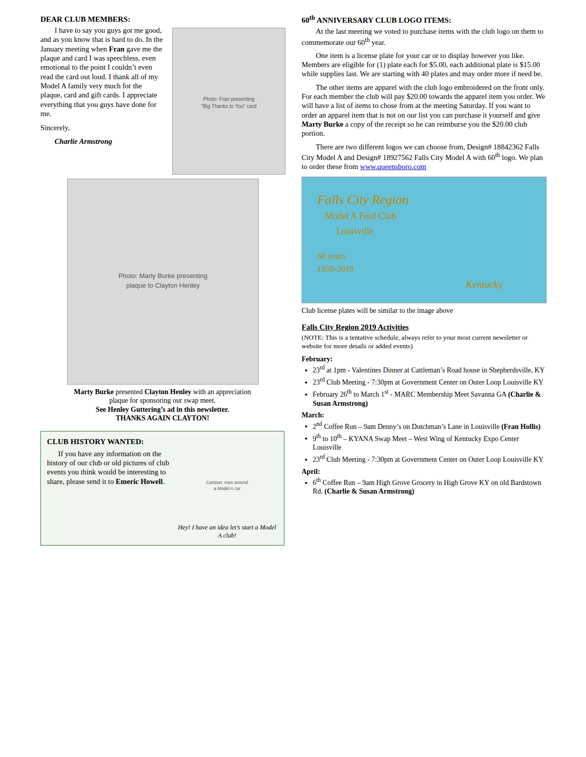Dear Club Members:
I have to say you guys got me good, and as you know that is hard to do. In the January meeting when Fran gave me the plaque and card I was speechless, even emotional to the point I couldn’t even read the card out loud. I thank all of my Model A family very much for the plaque, card and gift cards. I appreciate everything that you guys have done for me.
Sincerely,
Charlie Armstrong
Marty Burke presented Clayton Henley with an appreciation plaque for sponsoring our swap meet.
See Henley Guttering’s ad in this newsletter.
THANKS AGAIN CLAYTON!
Club History Wanted:
If you have any information on the history of our club or old pictures of club events you think would be interesting to share, please send it to Emeric Howell.
Hey! I have an idea let’s start a Model A club!
60th Anniversary Club Logo Items:
At the last meeting we voted to purchase items with the club logo on them to commemorate our 60th year.
One item is a license plate for your car or to display however you like. Members are eligible for (1) plate each for $5.00, each additional plate is $15.00 while supplies last. We are starting with 40 plates and may order more if need be.
The other items are apparel with the club logo embroidered on the front only. For each member the club will pay $20.00 towards the apparel item you order. We will have a list of items to chose from at the meeting Saturday. If you want to order an apparel item that is not on our list you can purchase it yourself and give Marty Burke a copy of the receipt so he can reimburse you the $20.00 club portion.
There are two different logos we can choose from, Design# 18842362 Falls City Model A and Design# 18927562 Falls City Model A with 60th logo. We plan to order these from www.queensboro.com
Club license plates will be similar to the image above
Falls City Region 2019 Activities
(NOTE: This is a tentative schedule, always refer to your most current newsletter or website for more details or added events)
February:
23rd at 1pm - Valentines Dinner at Cattleman’s Road house in Shepherdsville, KY
23rd Club Meeting - 7:30pm at Government Center on Outer Loop Louisville KY
February 26th to March 1st - MARC Membership Meet Savanna GA (Charlie & Susan Armstrong)
March:
2nd Coffee Run – 9am Denny’s on Dutchman’s Lane in Louisville (Fran Hollis)
9th to 10th – KYANA Swap Meet – West Wing of Kentucky Expo Center Louisville
23rd Club Meeting - 7:30pm at Government Center on Outer Loop Louisville KY
April:
6th Coffee Run – 9am High Grove Grocery in High Grove KY on old Bardstown Rd. (Charlie & Susan Armstrong)